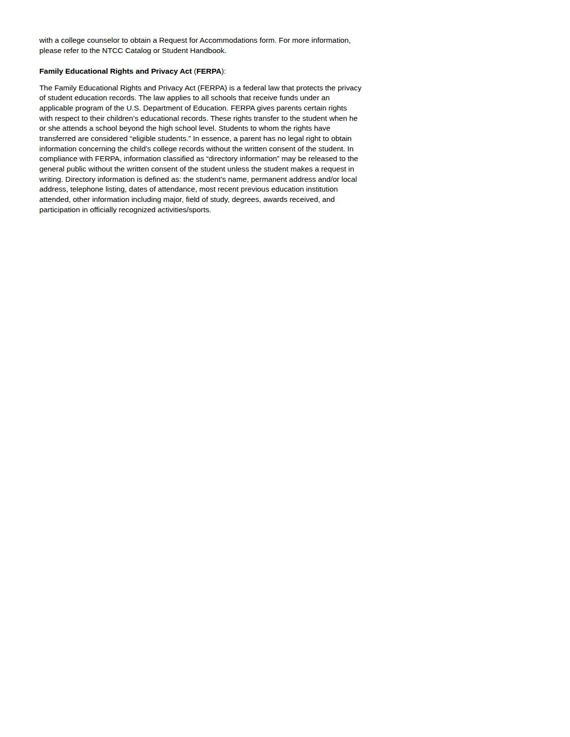with a college counselor to obtain a Request for Accommodations form. For more information, please refer to the NTCC Catalog or Student Handbook.
Family Educational Rights and Privacy Act (FERPA):
The Family Educational Rights and Privacy Act (FERPA) is a federal law that protects the privacy of student education records. The law applies to all schools that receive funds under an applicable program of the U.S. Department of Education. FERPA gives parents certain rights with respect to their children’s educational records. These rights transfer to the student when he or she attends a school beyond the high school level. Students to whom the rights have transferred are considered “eligible students.” In essence, a parent has no legal right to obtain information concerning the child’s college records without the written consent of the student. In compliance with FERPA, information classified as “directory information” may be released to the general public without the written consent of the student unless the student makes a request in writing. Directory information is defined as: the student’s name, permanent address and/or local address, telephone listing, dates of attendance, most recent previous education institution attended, other information including major, field of study, degrees, awards received, and participation in officially recognized activities/sports.